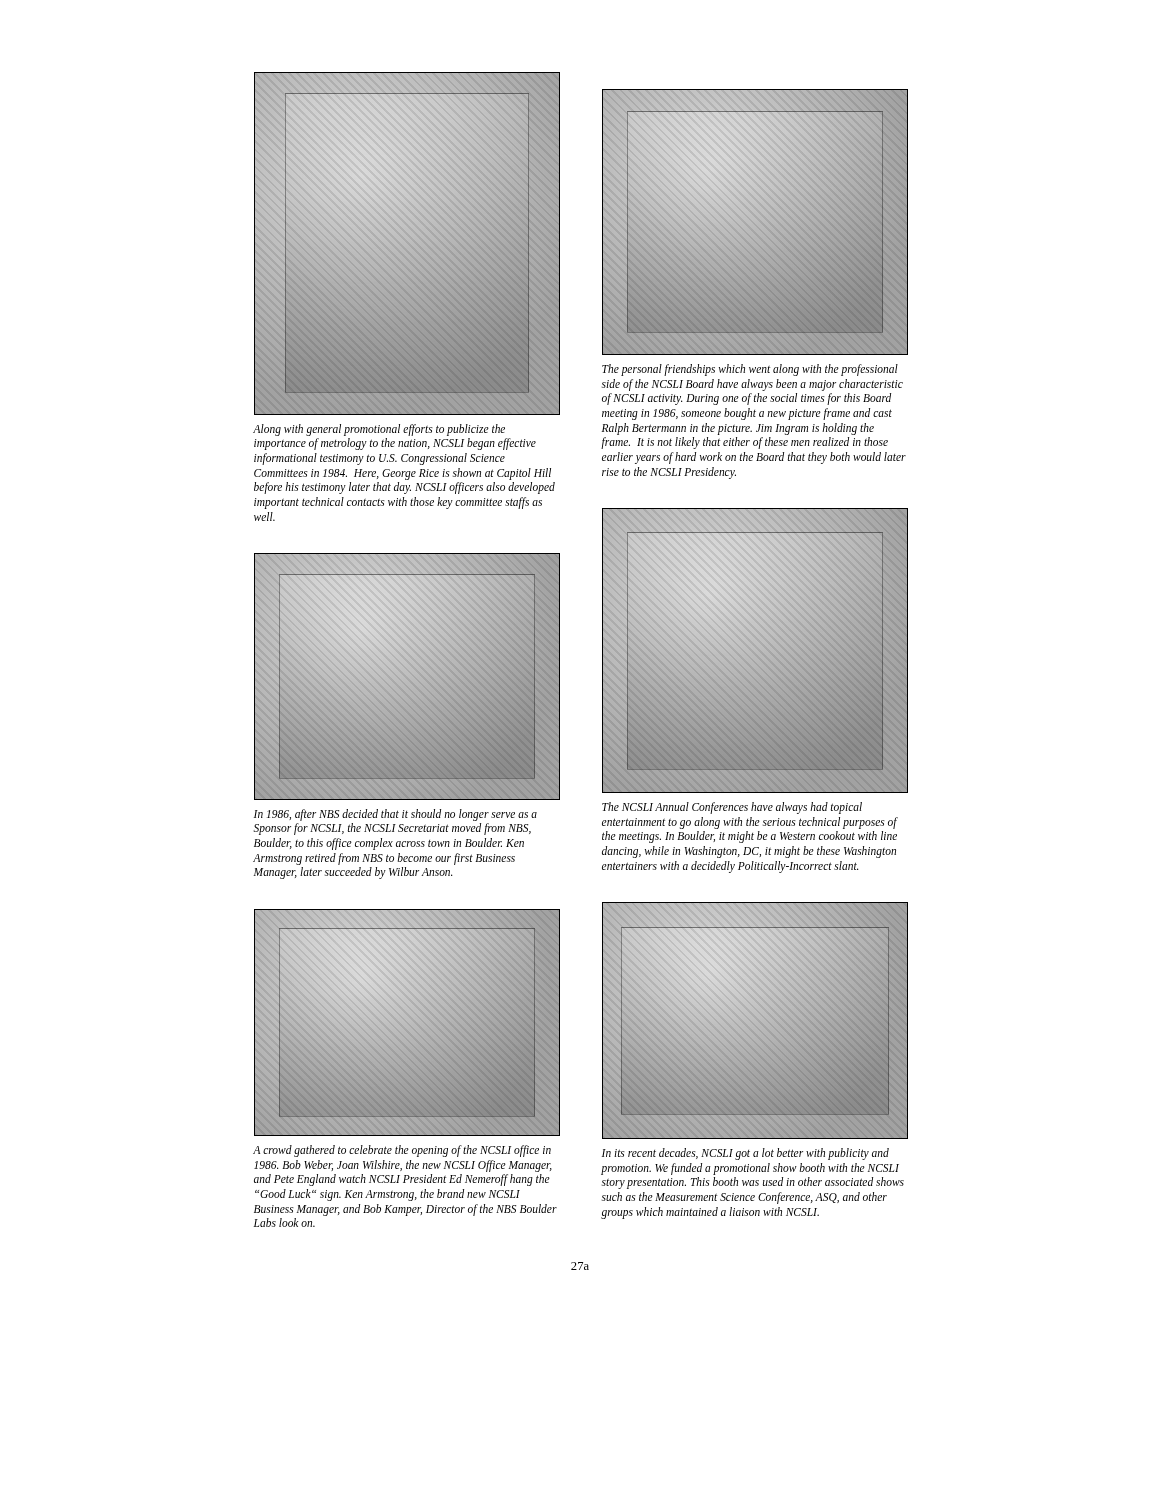Along with general promotional efforts to publicize the importance of metrology to the nation, NCSLI began effective informational testimony to U.S. Congressional Science Committees in 1984. Here, George Rice is shown at Capitol Hill before his testimony later that day. NCSLI officers also developed important technical contacts with those key committee staffs as well.
In 1986, after NBS decided that it should no longer serve as a Sponsor for NCSLI, the NCSLI Secretariat moved from NBS, Boulder, to this office complex across town in Boulder. Ken Armstrong retired from NBS to become our first Business Manager, later succeeded by Wilbur Anson.
A crowd gathered to celebrate the opening of the NCSLI office in 1986. Bob Weber, Joan Wilshire, the new NCSLI Office Manager, and Pete England watch NCSLI President Ed Nemeroff hang the “Good Luck“ sign. Ken Armstrong, the brand new NCSLI Business Manager, and Bob Kamper, Director of the NBS Boulder Labs look on.
The personal friendships which went along with the professional side of the NCSLI Board have always been a major characteristic of NCSLI activity. During one of the social times for this Board meeting in 1986, someone bought a new picture frame and cast Ralph Bertermann in the picture. Jim Ingram is holding the frame. It is not likely that either of these men realized in those earlier years of hard work on the Board that they both would later rise to the NCSLI Presidency.
The NCSLI Annual Conferences have always had topical entertainment to go along with the serious technical purposes of the meetings. In Boulder, it might be a Western cookout with line dancing, while in Washington, DC, it might be these Washington entertainers with a decidedly Politically-Incorrect slant.
In its recent decades, NCSLI got a lot better with publicity and promotion. We funded a promotional show booth with the NCSLI story presentation. This booth was used in other associated shows such as the Measurement Science Conference, ASQ, and other groups which maintained a liaison with NCSLI.
27a